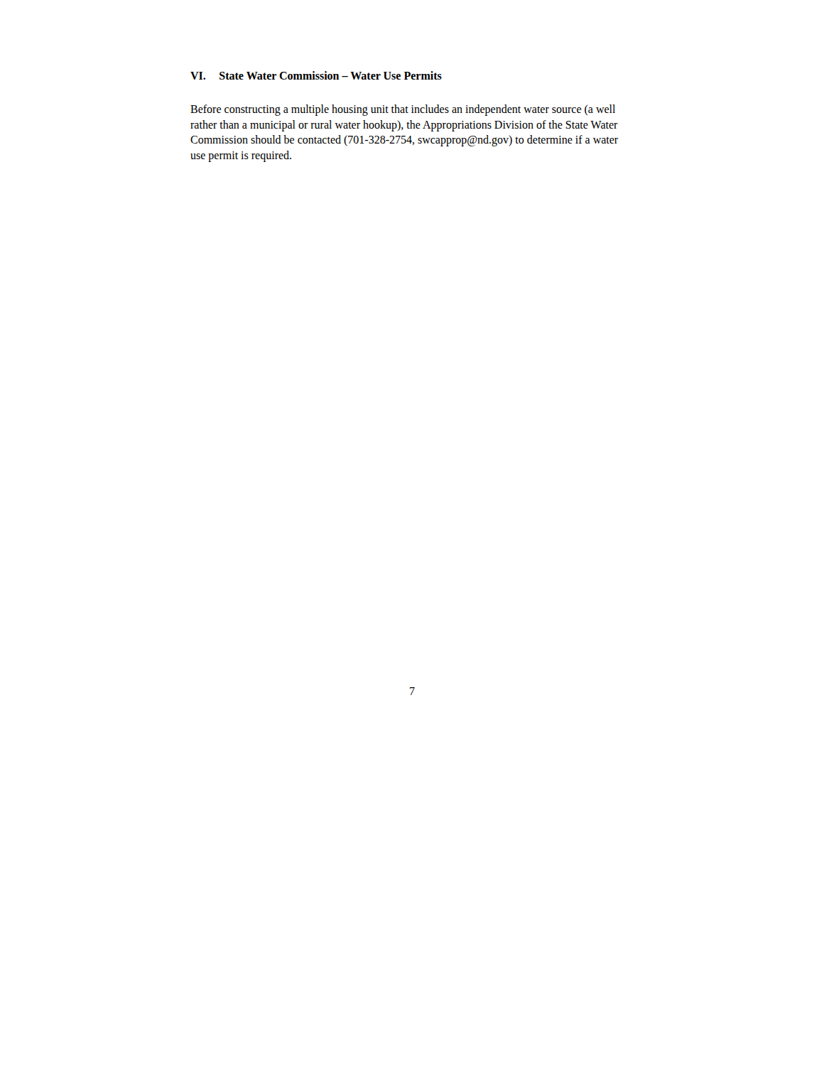VI. State Water Commission – Water Use Permits
Before constructing a multiple housing unit that includes an independent water source (a well rather than a municipal or rural water hookup), the Appropriations Division of the State Water Commission should be contacted (701-328-2754, swcapprop@nd.gov) to determine if a water use permit is required.
7